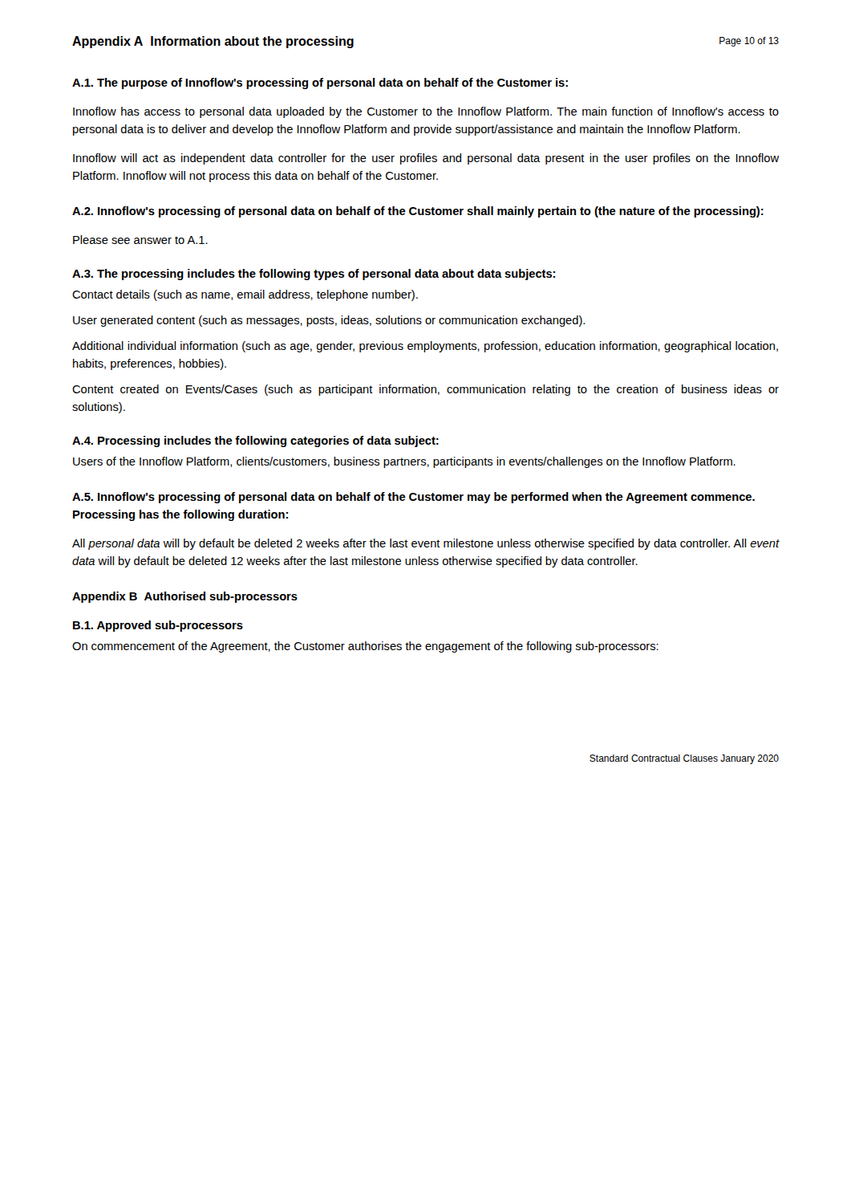Appendix A Information about the processing
Page 10 of 13
A.1. The purpose of Innoflow's processing of personal data on behalf of the Customer is:
Innoflow has access to personal data uploaded by the Customer to the Innoflow Platform. The main function of Innoflow's access to personal data is to deliver and develop the Innoflow Platform and provide support/assistance and maintain the Innoflow Platform.
Innoflow will act as independent data controller for the user profiles and personal data present in the user profiles on the Innoflow Platform. Innoflow will not process this data on behalf of the Customer.
A.2. Innoflow's processing of personal data on behalf of the Customer shall mainly pertain to (the nature of the processing):
Please see answer to A.1.
A.3. The processing includes the following types of personal data about data subjects:
Contact details (such as name, email address, telephone number).
User generated content (such as messages, posts, ideas, solutions or communication exchanged).
Additional individual information (such as age, gender, previous employments, profession, education information, geographical location, habits, preferences, hobbies).
Content created on Events/Cases (such as participant information, communication relating to the creation of business ideas or solutions).
A.4. Processing includes the following categories of data subject:
Users of the Innoflow Platform, clients/customers, business partners, participants in events/challenges on the Innoflow Platform.
A.5. Innoflow's processing of personal data on behalf of the Customer may be performed when the Agreement commence. Processing has the following duration:
All personal data will by default be deleted 2 weeks after the last event milestone unless otherwise specified by data controller. All event data will by default be deleted 12 weeks after the last milestone unless otherwise specified by data controller.
Appendix B Authorised sub-processors
B.1. Approved sub-processors
On commencement of the Agreement, the Customer authorises the engagement of the following sub-processors:
Standard Contractual Clauses January 2020